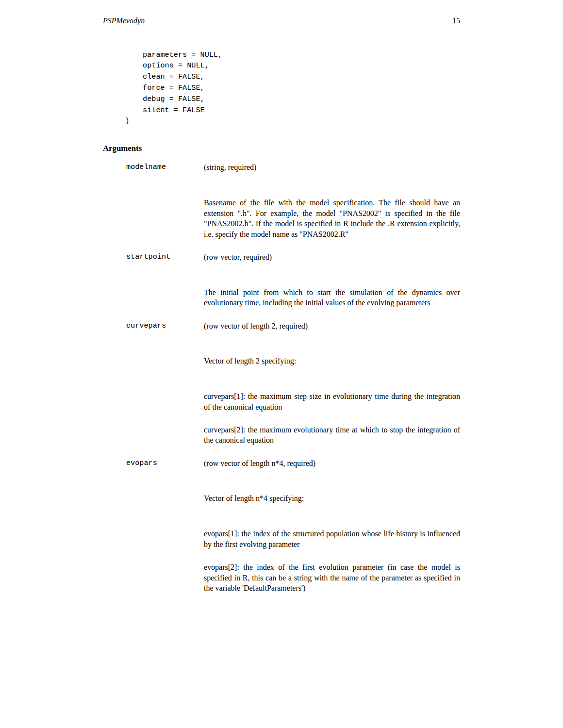PSPMevodyn 15
    parameters = NULL,
    options = NULL,
    clean = FALSE,
    force = FALSE,
    debug = FALSE,
    silent = FALSE
)
Arguments
modelname
(string, required)
Basename of the file with the model specification. The file should have an extension ".h". For example, the model "PNAS2002" is specified in the file "PNAS2002.h". If the model is specified in R include the .R extension explicitly, i.e. specify the model name as "PNAS2002.R"
startpoint
(row vector, required)
The initial point from which to start the simulation of the dynamics over evolutionary time, including the initial values of the evolving parameters
curvepars
(row vector of length 2, required)
Vector of length 2 specifying:
curvepars[1]: the maximum step size in evolutionary time during the integration of the canonical equation
curvepars[2]: the maximum evolutionary time at which to stop the integration of the canonical equation
evopars
(row vector of length n*4, required)
Vector of length n*4 specifying:
evopars[1]: the index of the structured population whose life history is influenced by the first evolving parameter
evopars[2]: the index of the first evolution parameter (in case the model is specified in R, this can be a string with the name of the parameter as specified in the variable 'DefaultParameters')